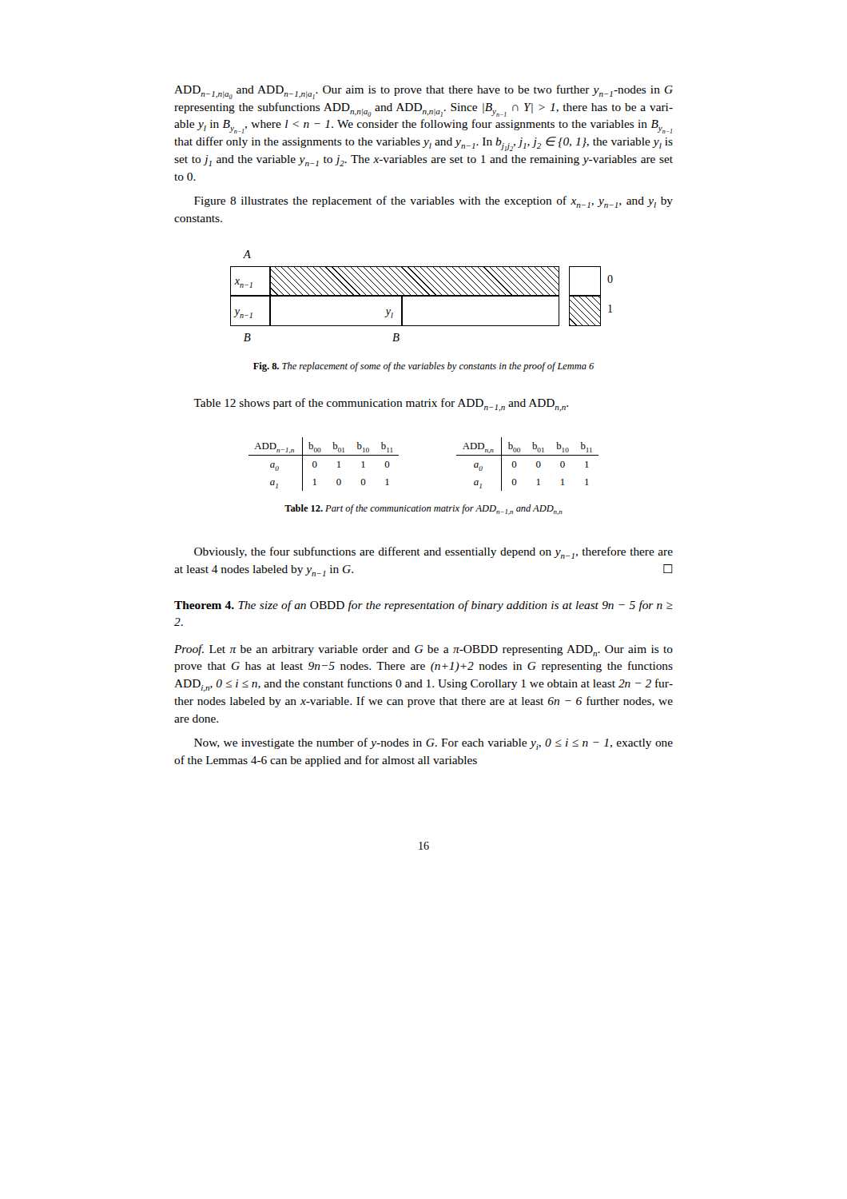ADDn−1,n|a0 and ADDn−1,n|a1. Our aim is to prove that there have to be two further yn−1-nodes in G representing the subfunctions ADDn,n|a0 and ADDn,n|a1. Since |Byn−1 ∩ Y| > 1, there has to be a variable yl in Byn−1, where l < n − 1. We consider the following four assignments to the variables in Byn−1 that differ only in the assignments to the variables yl and yn−1. In bj1j2, j1, j2 ∈ {0, 1}, the variable yl is set to j1 and the variable yn−1 to j2. The x-variables are set to 1 and the remaining y-variables are set to 0.
Figure 8 illustrates the replacement of the variables with the exception of xn−1, yn−1, and yl by constants.
A
xn−1 yn−1 yl
B
B
0
1
Fig. 8. The replacement of some of the variables by constants in the proof of Lemma 6
Table 12 shows part of the communication matrix for ADDn−1,n and ADDn,n.
| ADD n−1,n | b 00 | b 01 | b 10 | b 11 |
| --- | --- | --- | --- | --- |
| a 0 | 0 | 1 | 1 | 0 |
| a 1 | 1 | 0 | 0 | 1 |
| ADD n,n | b 00 | b 01 | b 10 | b 11 |
| --- | --- | --- | --- | --- |
| a 0 | 0 | 0 | 0 | 1 |
| a 1 | 0 | 1 | 1 | 1 |
Table 12. Part of the communication matrix for ADDn−1,n and ADDn,n
Obviously, the four subfunctions are different and essentially depend on yn−1, therefore there are at least 4 nodes labeled by yn−1 in G. ☐
Theorem 4. The size of an OBDD for the representation of binary addition is at least 9n − 5 for n ≥ 2.
Proof. Let π be an arbitrary variable order and G be a π-OBDD representing ADDn. Our aim is to prove that G has at least 9n−5 nodes. There are (n+1)+2 nodes in G representing the functions ADDi,n, 0 ≤ i ≤ n, and the constant functions 0 and 1. Using Corollary 1 we obtain at least 2n − 2 further nodes labeled by an x-variable. If we can prove that there are at least 6n − 6 further nodes, we are done.
Now, we investigate the number of y-nodes in G. For each variable yi, 0 ≤ i ≤ n − 1, exactly one of the Lemmas 4-6 can be applied and for almost all variables
16